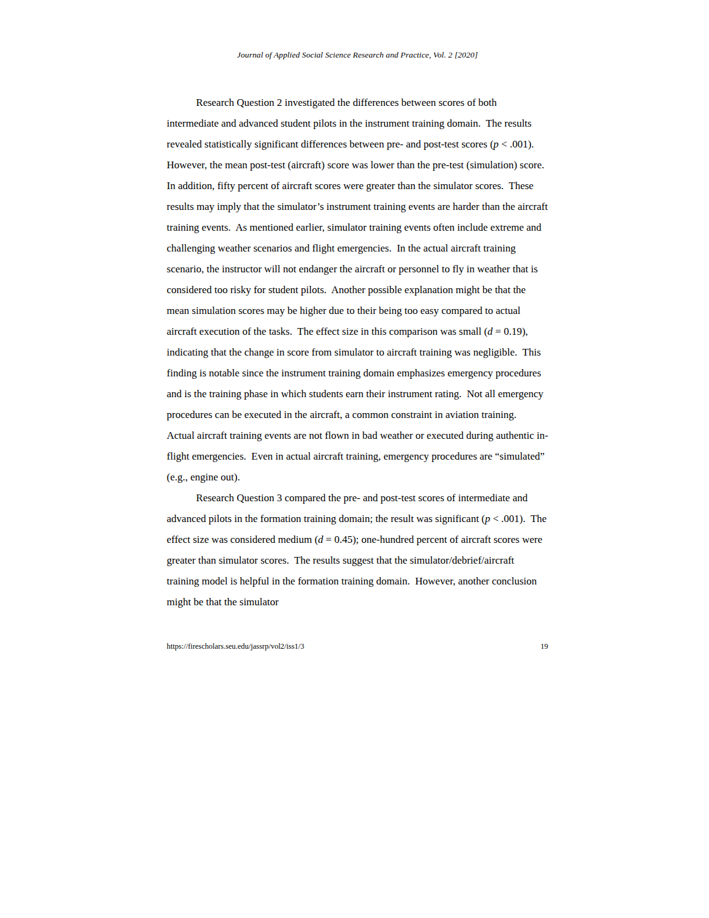Journal of Applied Social Science Research and Practice, Vol. 2 [2020]
Research Question 2 investigated the differences between scores of both intermediate and advanced student pilots in the instrument training domain. The results revealed statistically significant differences between pre- and post-test scores (p < .001). However, the mean post-test (aircraft) score was lower than the pre-test (simulation) score. In addition, fifty percent of aircraft scores were greater than the simulator scores. These results may imply that the simulator’s instrument training events are harder than the aircraft training events. As mentioned earlier, simulator training events often include extreme and challenging weather scenarios and flight emergencies. In the actual aircraft training scenario, the instructor will not endanger the aircraft or personnel to fly in weather that is considered too risky for student pilots. Another possible explanation might be that the mean simulation scores may be higher due to their being too easy compared to actual aircraft execution of the tasks. The effect size in this comparison was small (d = 0.19), indicating that the change in score from simulator to aircraft training was negligible. This finding is notable since the instrument training domain emphasizes emergency procedures and is the training phase in which students earn their instrument rating. Not all emergency procedures can be executed in the aircraft, a common constraint in aviation training. Actual aircraft training events are not flown in bad weather or executed during authentic in-flight emergencies. Even in actual aircraft training, emergency procedures are “simulated” (e.g., engine out).
Research Question 3 compared the pre- and post-test scores of intermediate and advanced pilots in the formation training domain; the result was significant (p < .001). The effect size was considered medium (d = 0.45); one-hundred percent of aircraft scores were greater than simulator scores. The results suggest that the simulator/debrief/aircraft training model is helpful in the formation training domain. However, another conclusion might be that the simulator
https://firescholars.seu.edu/jassrp/vol2/iss1/3 19